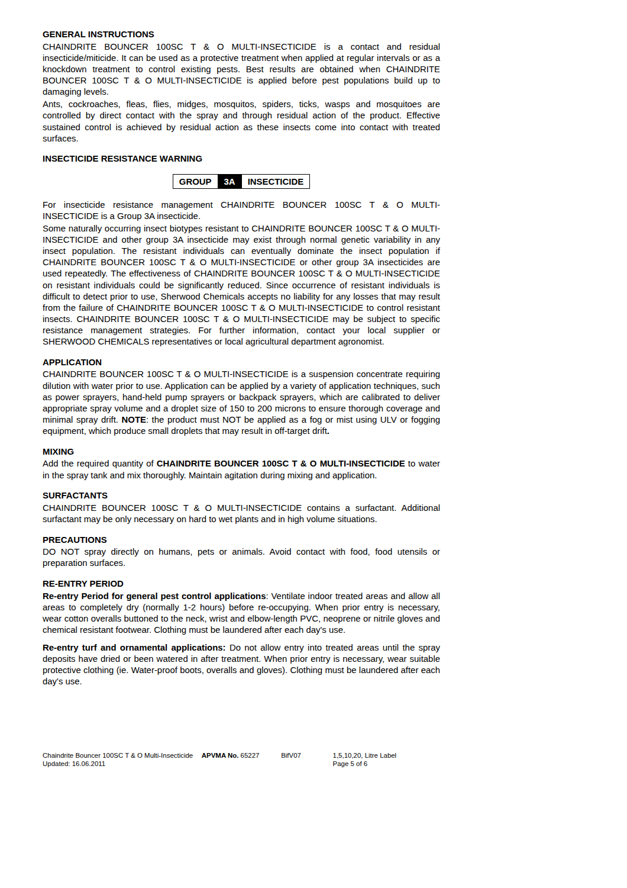General Instructions
CHAINDRITE BOUNCER 100SC T & O MULTI-INSECTICIDE is a contact and residual insecticide/miticide. It can be used as a protective treatment when applied at regular intervals or as a knockdown treatment to control existing pests. Best results are obtained when CHAINDRITE BOUNCER 100SC T & O MULTI-INSECTICIDE is applied before pest populations build up to damaging levels.
Ants, cockroaches, fleas, flies, midges, mosquitos, spiders, ticks, wasps and mosquitoes are controlled by direct contact with the spray and through residual action of the product. Effective sustained control is achieved by residual action as these insects come into contact with treated surfaces.
Insecticide Resistance Warning
| GROUP | 3A | INSECTICIDE |
For insecticide resistance management CHAINDRITE BOUNCER 100SC T & O MULTI-INSECTICIDE is a Group 3A insecticide.
Some naturally occurring insect biotypes resistant to CHAINDRITE BOUNCER 100SC T & O MULTI-INSECTICIDE and other group 3A insecticide may exist through normal genetic variability in any insect population. The resistant individuals can eventually dominate the insect population if CHAINDRITE BOUNCER 100SC T & O MULTI-INSECTICIDE or other group 3A insecticides are used repeatedly. The effectiveness of CHAINDRITE BOUNCER 100SC T & O MULTI-INSECTICIDE on resistant individuals could be significantly reduced. Since occurrence of resistant individuals is difficult to detect prior to use, Sherwood Chemicals accepts no liability for any losses that may result from the failure of CHAINDRITE BOUNCER 100SC T & O MULTI-INSECTICIDE to control resistant insects. CHAINDRITE BOUNCER 100SC T & O MULTI-INSECTICIDE may be subject to specific resistance management strategies. For further information, contact your local supplier or SHERWOOD CHEMICALS representatives or local agricultural department agronomist.
Application
CHAINDRITE BOUNCER 100SC T & O MULTI-INSECTICIDE is a suspension concentrate requiring dilution with water prior to use. Application can be applied by a variety of application techniques, such as power sprayers, hand-held pump sprayers or backpack sprayers, which are calibrated to deliver appropriate spray volume and a droplet size of 150 to 200 microns to ensure thorough coverage and minimal spray drift. NOTE: the product must NOT be applied as a fog or mist using ULV or fogging equipment, which produce small droplets that may result in off-target drift.
Mixing
Add the required quantity of CHAINDRITE BOUNCER 100SC T & O MULTI-INSECTICIDE to water in the spray tank and mix thoroughly. Maintain agitation during mixing and application.
Surfactants
CHAINDRITE BOUNCER 100SC T & O MULTI-INSECTICIDE contains a surfactant. Additional surfactant may be only necessary on hard to wet plants and in high volume situations.
Precautions
DO NOT spray directly on humans, pets or animals. Avoid contact with food, food utensils or preparation surfaces.
Re-entry Period
Re-entry Period for general pest control applications: Ventilate indoor treated areas and allow all areas to completely dry (normally 1-2 hours) before re-occupying. When prior entry is necessary, wear cotton overalls buttoned to the neck, wrist and elbow-length PVC, neoprene or nitrile gloves and chemical resistant footwear. Clothing must be laundered after each day's use.
Re-entry turf and ornamental applications: Do not allow entry into treated areas until the spray deposits have dried or been watered in after treatment. When prior entry is necessary, wear suitable protective clothing (ie. Water-proof boots, overalls and gloves). Clothing must be laundered after each day's use.
| Chaindrite Bouncer 100SC T & O Multi-Insecticide | APVMA No. 65227 | BifV07 | 1,5,10,20, Litre Label |
| Updated: 16.06.2011 | | | Page 5 of 6 |